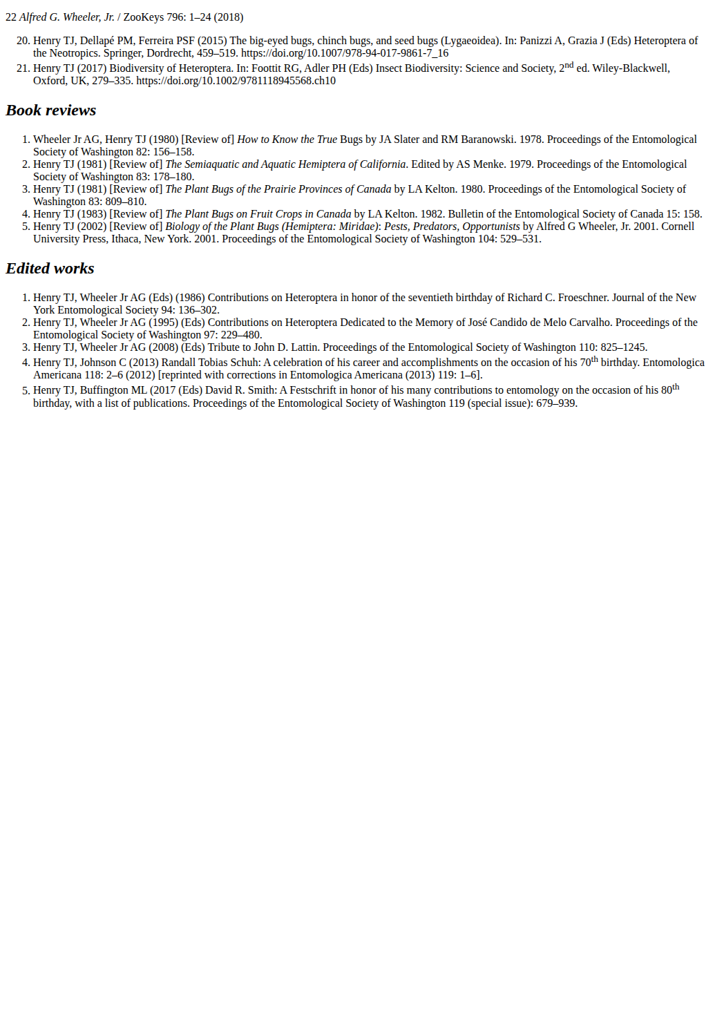22 Alfred G. Wheeler, Jr. / ZooKeys 796: 1–24 (2018)
Henry TJ, Dellapé PM, Ferreira PSF (2015) The big-eyed bugs, chinch bugs, and seed bugs (Lygaeoidea). In: Panizzi A, Grazia J (Eds) Heteroptera of the Neotropics. Springer, Dordrecht, 459–519. https://doi.org/10.1007/978-94-017-9861-7_16
Henry TJ (2017) Biodiversity of Heteroptera. In: Foottit RG, Adler PH (Eds) Insect Biodiversity: Science and Society, 2nd ed. Wiley-Blackwell, Oxford, UK, 279–335. https://doi.org/10.1002/9781118945568.ch10
Book reviews
Wheeler Jr AG, Henry TJ (1980) [Review of] How to Know the True Bugs by JA Slater and RM Baranowski. 1978. Proceedings of the Entomological Society of Washington 82: 156–158.
Henry TJ (1981) [Review of] The Semiaquatic and Aquatic Hemiptera of California. Edited by AS Menke. 1979. Proceedings of the Entomological Society of Washington 83: 178–180.
Henry TJ (1981) [Review of] The Plant Bugs of the Prairie Provinces of Canada by LA Kelton. 1980. Proceedings of the Entomological Society of Washington 83: 809–810.
Henry TJ (1983) [Review of] The Plant Bugs on Fruit Crops in Canada by LA Kelton. 1982. Bulletin of the Entomological Society of Canada 15: 158.
Henry TJ (2002) [Review of] Biology of the Plant Bugs (Hemiptera: Miridae): Pests, Predators, Opportunists by Alfred G Wheeler, Jr. 2001. Cornell University Press, Ithaca, New York. 2001. Proceedings of the Entomological Society of Washington 104: 529–531.
Edited works
Henry TJ, Wheeler Jr AG (Eds) (1986) Contributions on Heteroptera in honor of the seventieth birthday of Richard C. Froeschner. Journal of the New York Entomological Society 94: 136–302.
Henry TJ, Wheeler Jr AG (1995) (Eds) Contributions on Heteroptera Dedicated to the Memory of José Candido de Melo Carvalho. Proceedings of the Entomological Society of Washington 97: 229–480.
Henry TJ, Wheeler Jr AG (2008) (Eds) Tribute to John D. Lattin. Proceedings of the Entomological Society of Washington 110: 825–1245.
Henry TJ, Johnson C (2013) Randall Tobias Schuh: A celebration of his career and accomplishments on the occasion of his 70th birthday. Entomologica Americana 118: 2–6 (2012) [reprinted with corrections in Entomologica Americana (2013) 119: 1–6].
Henry TJ, Buffington ML (2017 (Eds) David R. Smith: A Festschrift in honor of his many contributions to entomology on the occasion of his 80th birthday, with a list of publications. Proceedings of the Entomological Society of Washington 119 (special issue): 679–939.